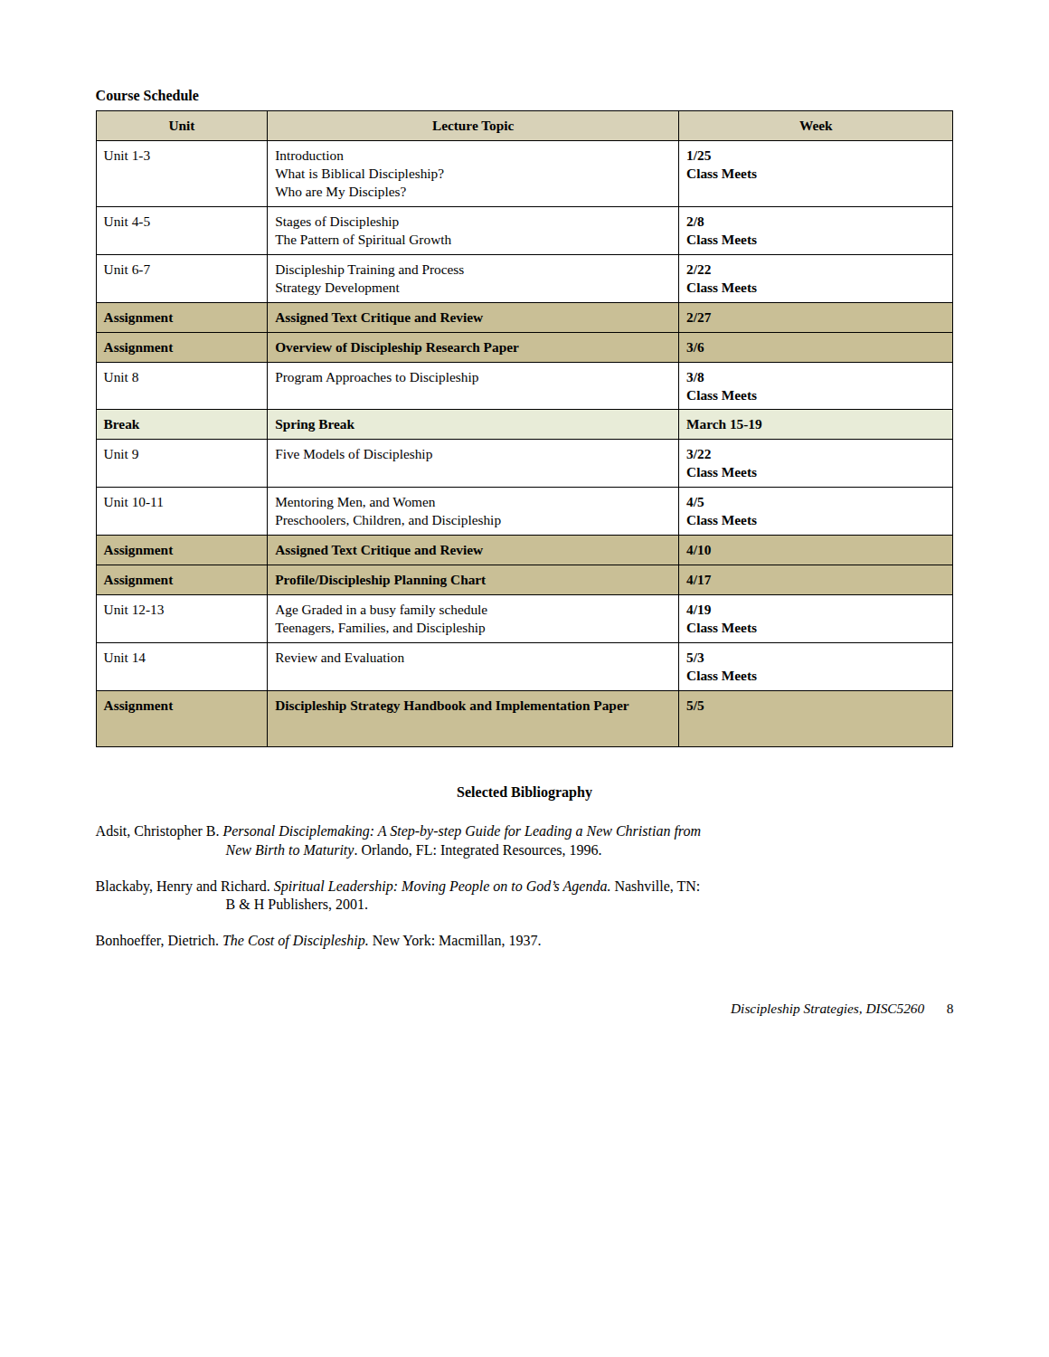Course Schedule
| Unit | Lecture Topic | Week |
| --- | --- | --- |
| Unit 1-3 | Introduction What is Biblical Discipleship? Who are My Disciples? | 1/25 Class Meets |
| Unit 4-5 | Stages of Discipleship The Pattern of Spiritual Growth | 2/8 Class Meets |
| Unit 6-7 | Discipleship Training and Process Strategy Development | 2/22 Class Meets |
| Assignment | Assigned Text Critique and Review | 2/27 |
| Assignment | Overview of Discipleship Research Paper | 3/6 |
| Unit 8 | Program Approaches to Discipleship | 3/8 Class Meets |
| Break | Spring Break | March 15-19 |
| Unit 9 | Five Models of Discipleship | 3/22 Class Meets |
| Unit 10-11 | Mentoring Men, and Women Preschoolers, Children, and Discipleship | 4/5 Class Meets |
| Assignment | Assigned Text Critique and Review | 4/10 |
| Assignment | Profile/Discipleship Planning Chart | 4/17 |
| Unit 12-13 | Age Graded in a busy family schedule Teenagers, Families, and Discipleship | 4/19 Class Meets |
| Unit 14 | Review and Evaluation | 5/3 Class Meets |
| Assignment | Discipleship Strategy Handbook and Implementation Paper | 5/5 |
Selected Bibliography
Adsit, Christopher B. Personal Disciplemaking: A Step-by-step Guide for Leading a New Christian from New Birth to Maturity. Orlando, FL: Integrated Resources, 1996.
Blackaby, Henry and Richard. Spiritual Leadership: Moving People on to God’s Agenda. Nashville, TN: B & H Publishers, 2001.
Bonhoeffer, Dietrich. The Cost of Discipleship. New York: Macmillan, 1937.
Discipleship Strategies, DISC52608